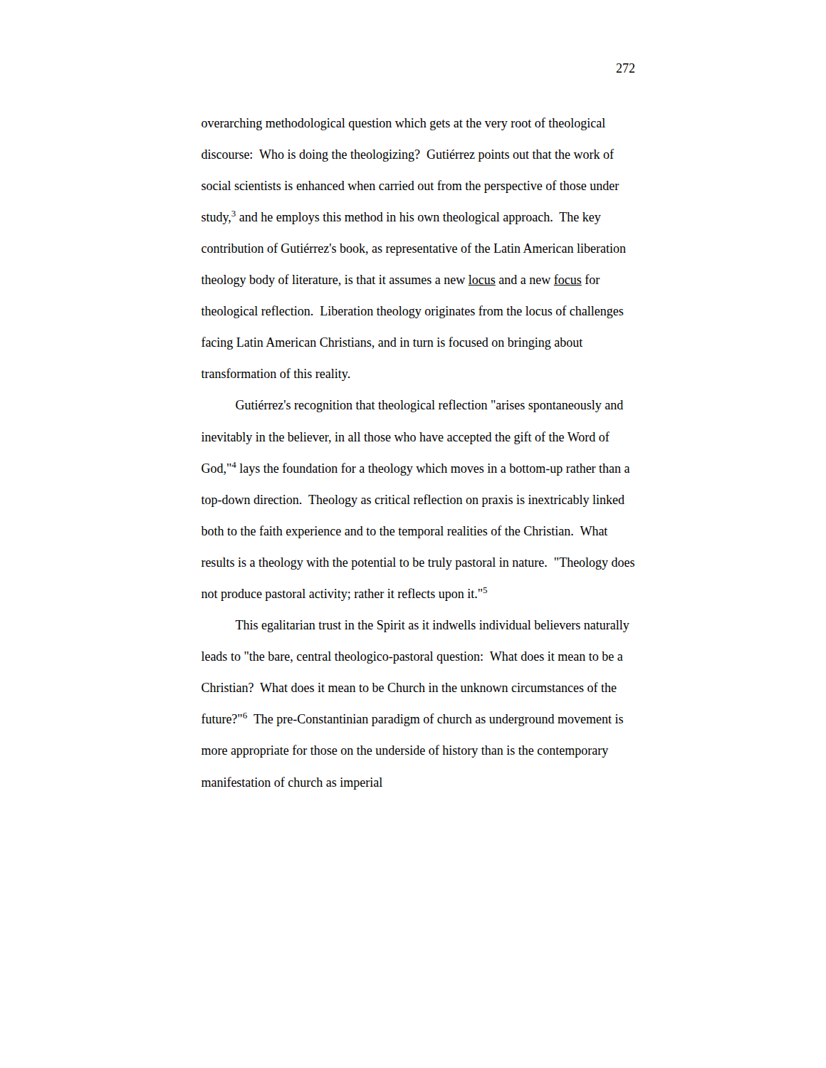272
overarching methodological question which gets at the very root of theological discourse: Who is doing the theologizing? Gutiérrez points out that the work of social scientists is enhanced when carried out from the perspective of those under study,3 and he employs this method in his own theological approach. The key contribution of Gutiérrez's book, as representative of the Latin American liberation theology body of literature, is that it assumes a new locus and a new focus for theological reflection. Liberation theology originates from the locus of challenges facing Latin American Christians, and in turn is focused on bringing about transformation of this reality.
Gutiérrez's recognition that theological reflection "arises spontaneously and inevitably in the believer, in all those who have accepted the gift of the Word of God,"4 lays the foundation for a theology which moves in a bottom-up rather than a top-down direction. Theology as critical reflection on praxis is inextricably linked both to the faith experience and to the temporal realities of the Christian. What results is a theology with the potential to be truly pastoral in nature. "Theology does not produce pastoral activity; rather it reflects upon it."5
This egalitarian trust in the Spirit as it indwells individual believers naturally leads to "the bare, central theologico-pastoral question: What does it mean to be a Christian? What does it mean to be Church in the unknown circumstances of the future?"6 The pre-Constantinian paradigm of church as underground movement is more appropriate for those on the underside of history than is the contemporary manifestation of church as imperial